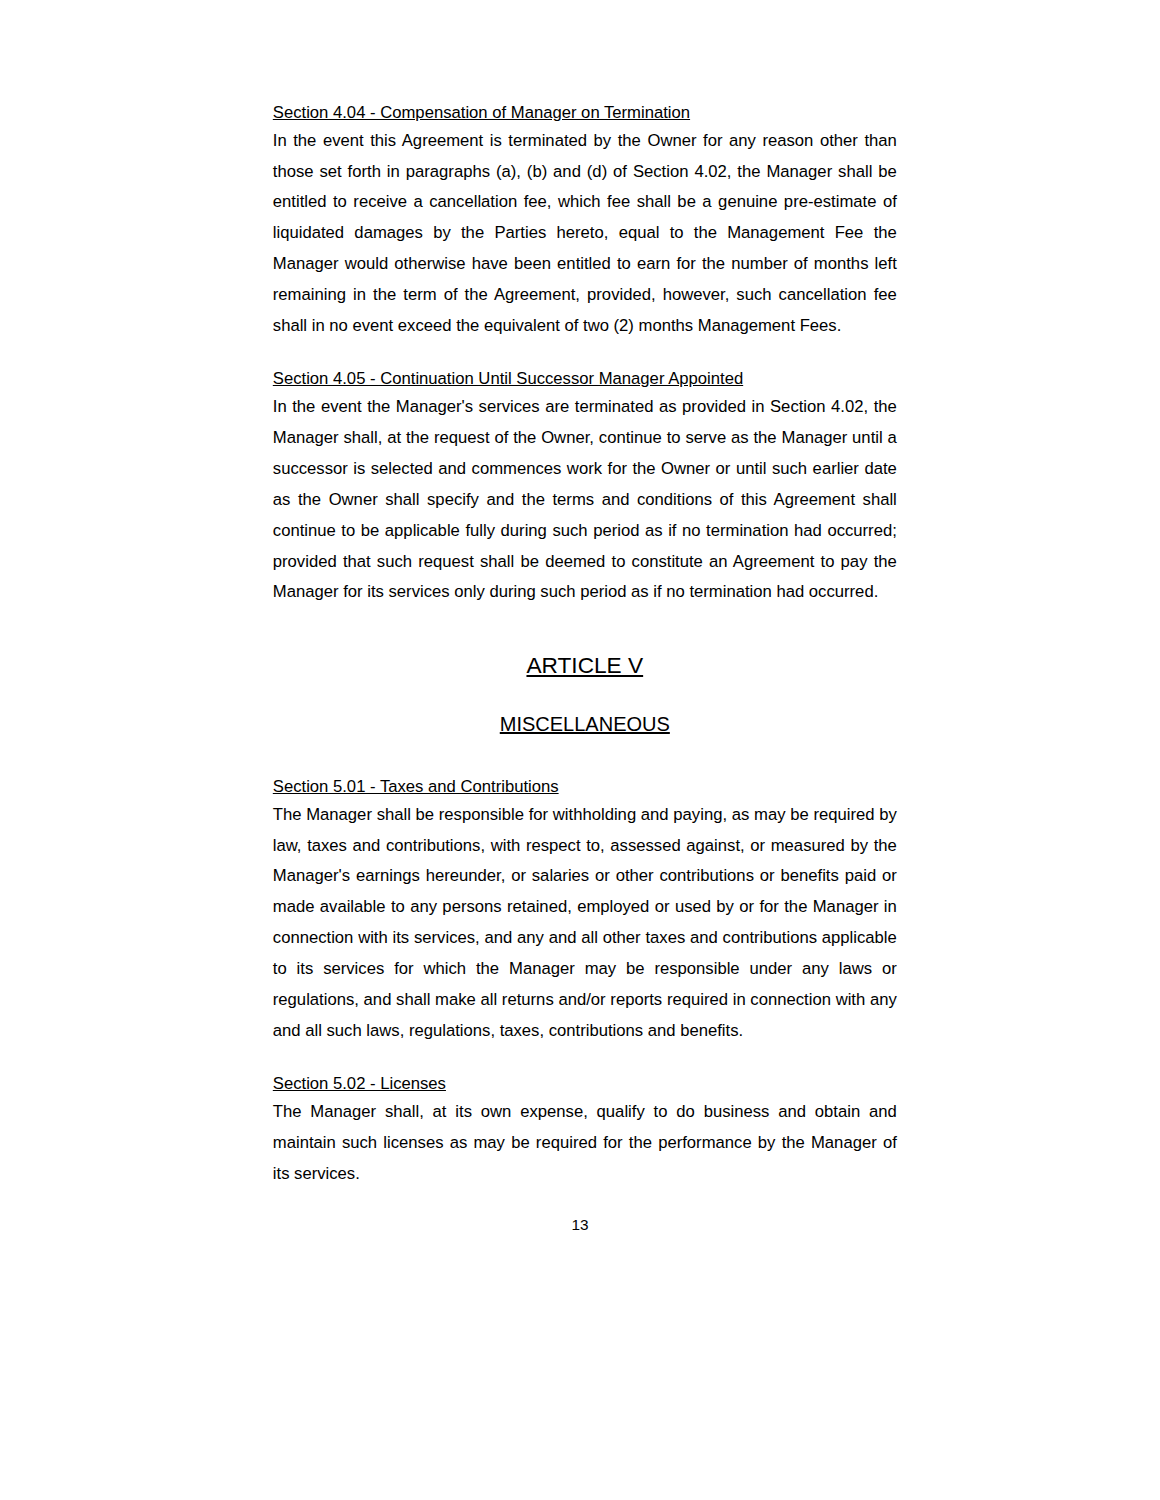Section 4.04 - Compensation of Manager on Termination
In the event this Agreement is terminated by the Owner for any reason other than those set forth in paragraphs (a), (b) and (d) of Section 4.02, the Manager shall be entitled to receive a cancellation fee, which fee shall be a genuine pre-estimate of liquidated damages by the Parties hereto, equal to the Management Fee the Manager would otherwise have been entitled to earn for the number of months left remaining in the term of the Agreement, provided, however, such cancellation fee shall in no event exceed the equivalent of two (2) months Management Fees.
Section 4.05 - Continuation Until Successor Manager Appointed
In the event the Manager's services are terminated as provided in Section 4.02, the Manager shall, at the request of the Owner, continue to serve as the Manager until a successor is selected and commences work for the Owner or until such earlier date as the Owner shall specify and the terms and conditions of this Agreement shall continue to be applicable fully during such period as if no termination had occurred; provided that such request shall be deemed to constitute an Agreement to pay the Manager for its services only during such period as if no termination had occurred.
ARTICLE V
MISCELLANEOUS
Section 5.01 - Taxes and Contributions
The Manager shall be responsible for withholding and paying, as may be required by law, taxes and contributions, with respect to, assessed against, or measured by the Manager's earnings hereunder, or salaries or other contributions or benefits paid or made available to any persons retained, employed or used by or for the Manager in connection with its services, and any and all other taxes and contributions applicable to its services for which the Manager may be responsible under any laws or regulations, and shall make all returns and/or reports required in connection with any and all such laws, regulations, taxes, contributions and benefits.
Section 5.02 - Licenses
The Manager shall, at its own expense, qualify to do business and obtain and maintain such licenses as may be required for the performance by the Manager of its services.
13